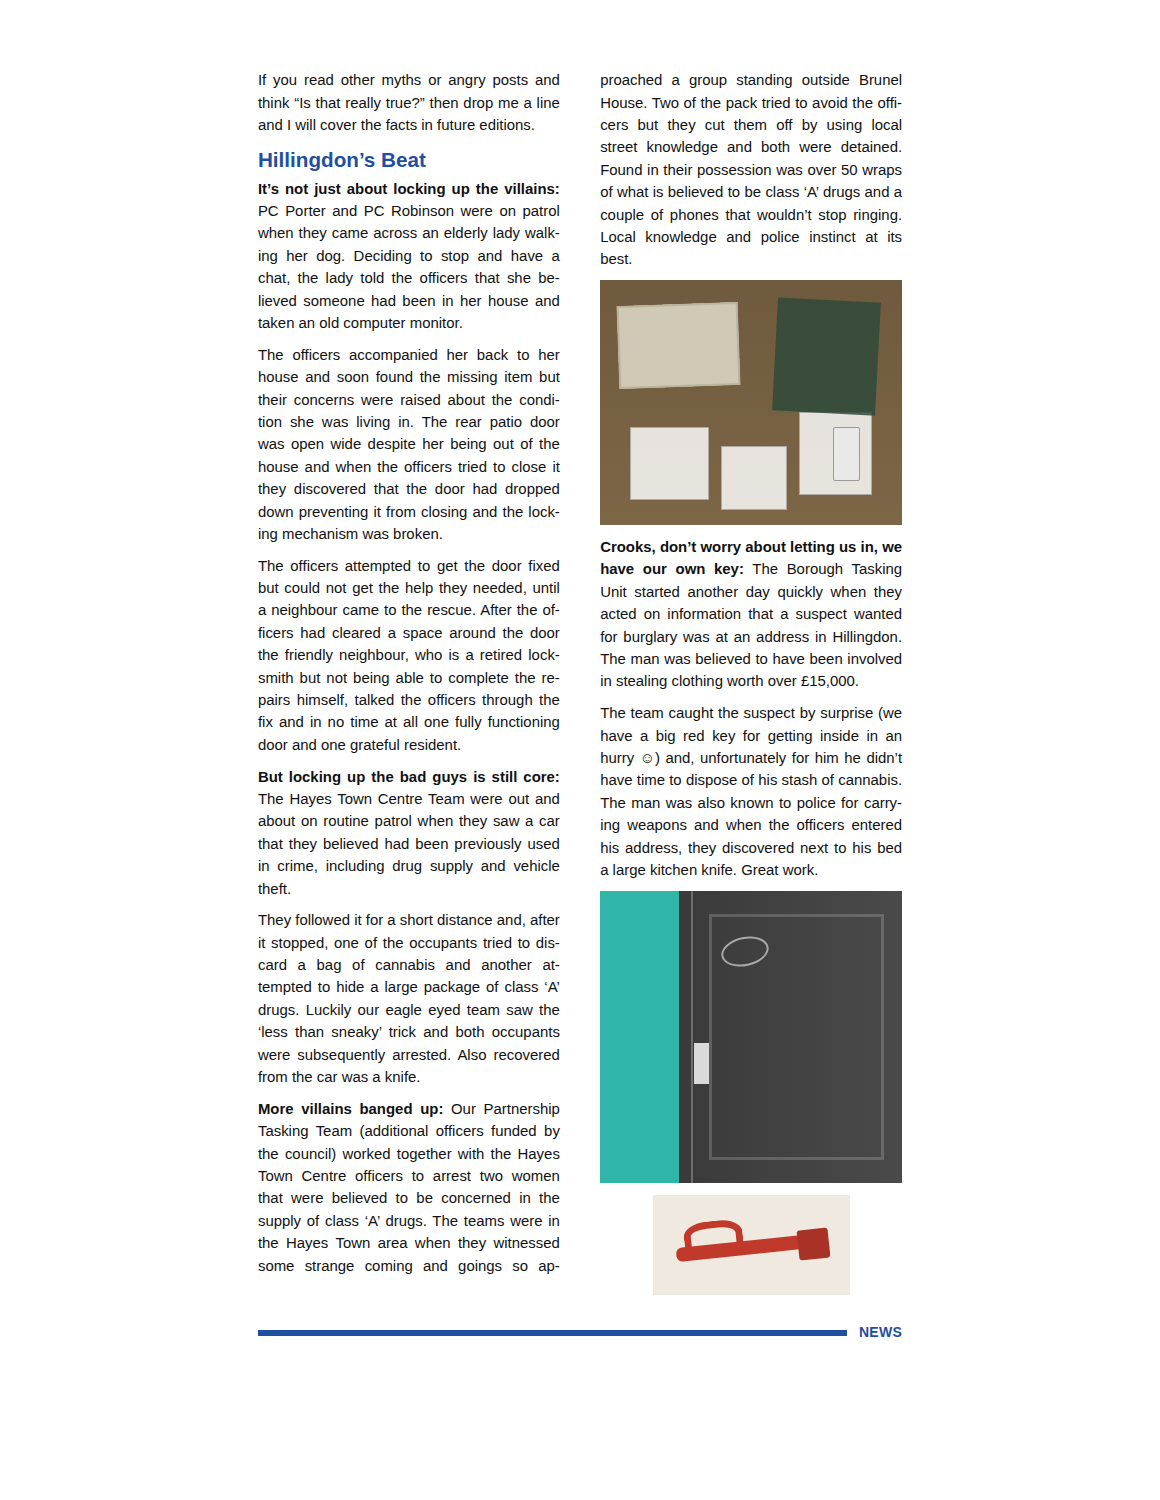If you read other myths or angry posts and think “Is that really true?” then drop me a line and I will cover the facts in future editions.
Hillingdon’s Beat
It’s not just about locking up the villains: PC Porter and PC Robinson were on patrol when they came across an elderly lady walking her dog. Deciding to stop and have a chat, the lady told the officers that she believed someone had been in her house and taken an old computer monitor.
The officers accompanied her back to her house and soon found the missing item but their concerns were raised about the condition she was living in. The rear patio door was open wide despite her being out of the house and when the officers tried to close it they discovered that the door had dropped down preventing it from closing and the locking mechanism was broken.
The officers attempted to get the door fixed but could not get the help they needed, until a neighbour came to the rescue. After the officers had cleared a space around the door the friendly neighbour, who is a retired locksmith but not being able to complete the repairs himself, talked the officers through the fix and in no time at all one fully functioning door and one grateful resident.
But locking up the bad guys is still core: The Hayes Town Centre Team were out and about on routine patrol when they saw a car that they believed had been previously used in crime, including drug supply and vehicle theft.
They followed it for a short distance and, after it stopped, one of the occupants tried to discard a bag of cannabis and another attempted to hide a large package of class ‘A’ drugs. Luckily our eagle eyed team saw the ‘less than sneaky’ trick and both occupants were subsequently arrested. Also recovered from the car was a knife.
More villains banged up: Our Partnership Tasking Team (additional officers funded by the council) worked together with the Hayes Town Centre officers to arrest two women that were believed to be concerned in the supply of class ‘A’ drugs. The teams were in the Hayes Town area when they witnessed some strange coming and goings so approached a group standing outside Brunel House. Two of the pack tried to avoid the officers but they cut them off by using local street knowledge and both were detained. Found in their possession was over 50 wraps of what is believed to be class ‘A’ drugs and a couple of phones that wouldn’t stop ringing. Local knowledge and police instinct at its best.
Crooks, don’t worry about letting us in, we have our own key: The Borough Tasking Unit started another day quickly when they acted on information that a suspect wanted for burglary was at an address in Hillingdon. The man was believed to have been involved in stealing clothing worth over £15,000.
The team caught the suspect by surprise (we have a big red key for getting inside in an hurry ☺) and, unfortunately for him he didn’t have time to dispose of his stash of cannabis. The man was also known to police for carrying weapons and when the officers entered his address, they discovered next to his bed a large kitchen knife. Great work.
NEWS